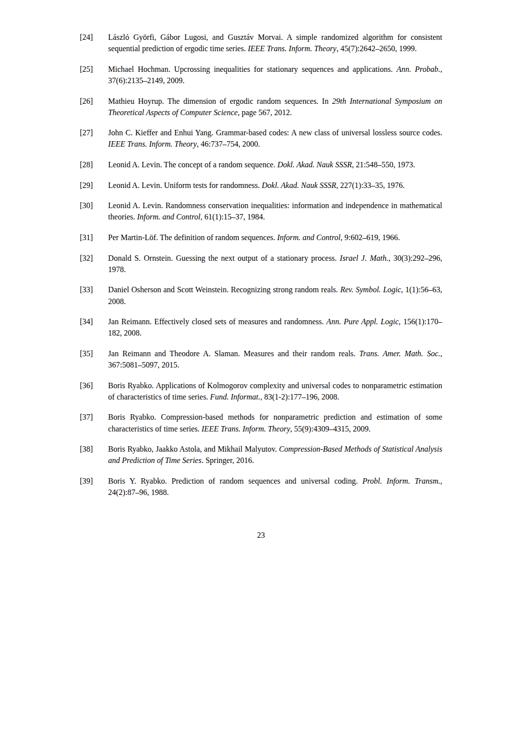[24] László Györfi, Gábor Lugosi, and Gusztáv Morvai. A simple randomized algorithm for consistent sequential prediction of ergodic time series. IEEE Trans. Inform. Theory, 45(7):2642–2650, 1999.
[25] Michael Hochman. Upcrossing inequalities for stationary sequences and applications. Ann. Probab., 37(6):2135–2149, 2009.
[26] Mathieu Hoyrup. The dimension of ergodic random sequences. In 29th International Symposium on Theoretical Aspects of Computer Science, page 567, 2012.
[27] John C. Kieffer and Enhui Yang. Grammar-based codes: A new class of universal lossless source codes. IEEE Trans. Inform. Theory, 46:737–754, 2000.
[28] Leonid A. Levin. The concept of a random sequence. Dokl. Akad. Nauk SSSR, 21:548–550, 1973.
[29] Leonid A. Levin. Uniform tests for randomness. Dokl. Akad. Nauk SSSR, 227(1):33–35, 1976.
[30] Leonid A. Levin. Randomness conservation inequalities: information and independence in mathematical theories. Inform. and Control, 61(1):15–37, 1984.
[31] Per Martin-Löf. The definition of random sequences. Inform. and Control, 9:602–619, 1966.
[32] Donald S. Ornstein. Guessing the next output of a stationary process. Israel J. Math., 30(3):292–296, 1978.
[33] Daniel Osherson and Scott Weinstein. Recognizing strong random reals. Rev. Symbol. Logic, 1(1):56–63, 2008.
[34] Jan Reimann. Effectively closed sets of measures and randomness. Ann. Pure Appl. Logic, 156(1):170–182, 2008.
[35] Jan Reimann and Theodore A. Slaman. Measures and their random reals. Trans. Amer. Math. Soc., 367:5081–5097, 2015.
[36] Boris Ryabko. Applications of Kolmogorov complexity and universal codes to nonparametric estimation of characteristics of time series. Fund. Informat., 83(1-2):177–196, 2008.
[37] Boris Ryabko. Compression-based methods for nonparametric prediction and estimation of some characteristics of time series. IEEE Trans. Inform. Theory, 55(9):4309–4315, 2009.
[38] Boris Ryabko, Jaakko Astola, and Mikhail Malyutov. Compression-Based Methods of Statistical Analysis and Prediction of Time Series. Springer, 2016.
[39] Boris Y. Ryabko. Prediction of random sequences and universal coding. Probl. Inform. Transm., 24(2):87–96, 1988.
23